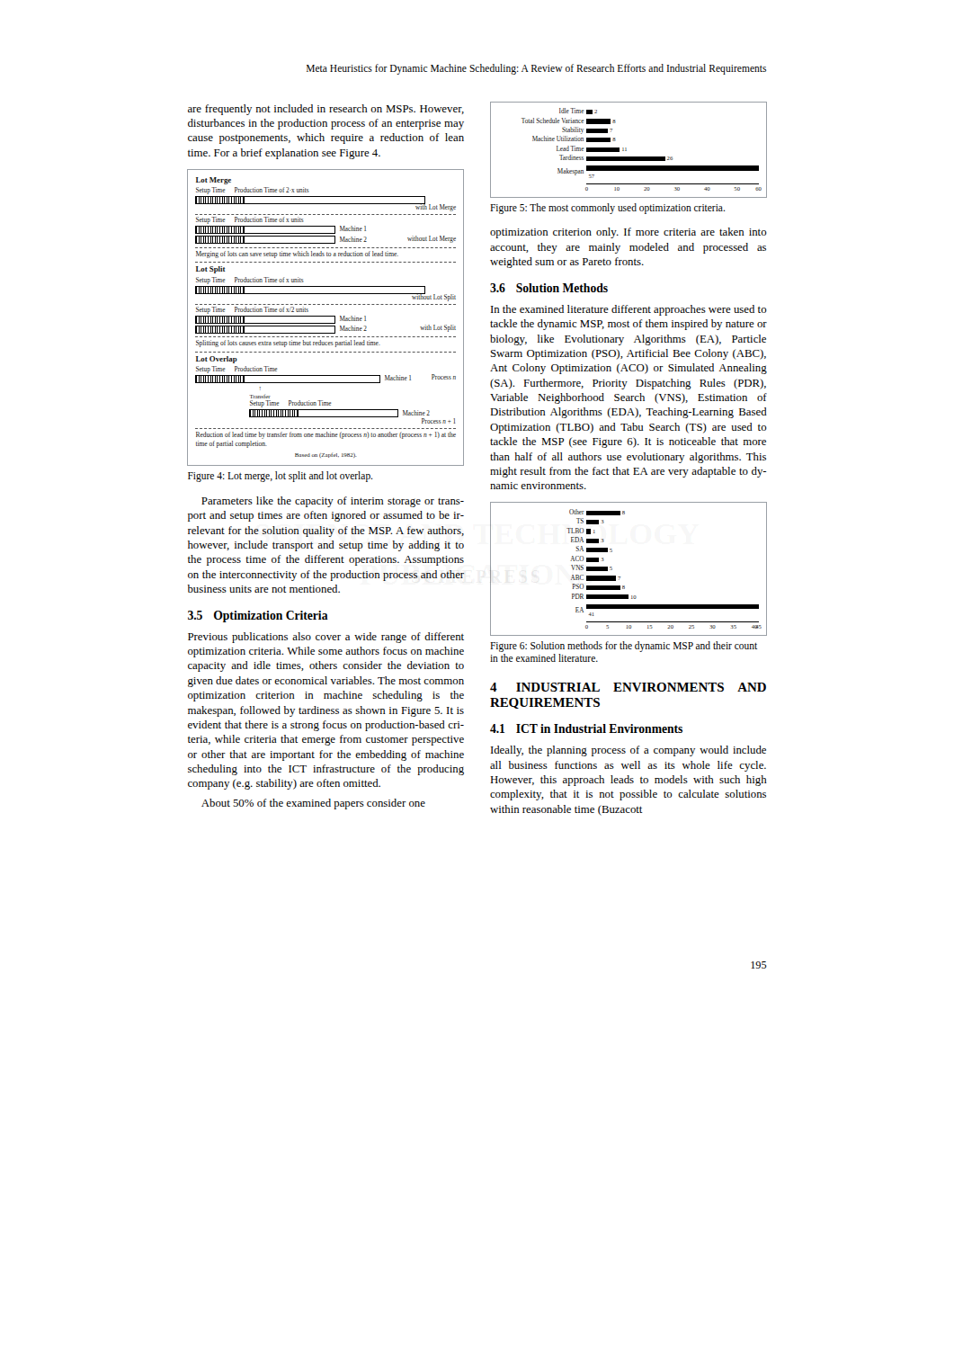Meta Heuristics for Dynamic Machine Scheduling: A Review of Research Efforts and Industrial Requirements
SCIENCE AND TECHNOLOGY PUBLICATIONS
SCITEPRESS
are frequently not included in research on MSPs. However, disturbances in the production process of an enterprise may cause postponements, which require a reduction of lean time. For a brief explanation see Figure 4.
Lot Merge
Setup Time Production Time of 2·x units
with Lot Merge
Setup Time Production Time of x units
Machine 1
Machine 2 without Lot Merge
Merging of lots can save setup time which leads to a reduction of lead time.
Lot Split
Setup Time Production Time of x units
without Lot Split
Setup Time Production Time of x/2 units
Machine 1
Machine 2 with Lot Split
Splitting of lots causes extra setup time but reduces partial lead time.
Lot Overlap
Setup Time Production Time
Machine 1 Process n
↑
Transfer
Setup Time Production Time
Machine 2 Process n + 1
Reduction of lead time by transfer from one machine (process n) to another (process n + 1) at the time of partial completion.
Based on (Zapfel, 1982).
Figure 4: Lot merge, lot split and lot overlap.
Parameters like the capacity of interim storage or transport and setup times are often ignored or assumed to be irrelevant for the solution quality of the MSP. A few authors, however, include transport and setup time by adding it to the process time of the different operations. Assumptions on the interconnectivity of the production process and other business units are not mentioned.
3.5 Optimization Criteria
Previous publications also cover a wide range of different optimization criteria. While some authors focus on machine capacity and idle times, others consider the deviation to given due dates or economical variables. The most common optimization criterion in machine scheduling is the makespan, followed by tardiness as shown in Figure 5. It is evident that there is a strong focus on production-based criteria, while criteria that emerge from customer perspective or other that are important for the embedding of machine scheduling into the ICT infrastructure of the producing company (e.g. stability) are often omitted.
About 50% of the examined papers consider one
| Idle Time | 2 |
| Total Schedule Variance | 8 |
| Stability | 7 |
| Machine Utilization | 8 |
| Lead Time | 11 |
| Tardiness | 26 |
| Makespan | 57 |
0 10 20 30 40 50 60
Figure 5: The most commonly used optimization criteria.
optimization criterion only. If more criteria are taken into account, they are mainly modeled and processed as weighted sum or as Pareto fronts.
3.6 Solution Methods
In the examined literature different approaches were used to tackle the dynamic MSP, most of them inspired by nature or biology, like Evolutionary Algorithms (EA), Particle Swarm Optimization (PSO), Artificial Bee Colony (ABC), Ant Colony Optimization (ACO) or Simulated Annealing (SA). Furthermore, Priority Dispatching Rules (PDR), Variable Neighborhood Search (VNS), Estimation of Distribution Algorithms (EDA), Teaching-Learning Based Optimization (TLBO) and Tabu Search (TS) are used to tackle the MSP (see Figure 6). It is noticeable that more than half of all authors use evolutionary algorithms. This might result from the fact that EA are very adaptable to dynamic environments.
| Other | 8 |
| TS | 3 |
| TLBO | 1 |
| EDA | 3 |
| SA | 5 |
| ACO | 3 |
| VNS | 5 |
| ABC | 7 |
| PSO | 8 |
| PDR | 10 |
| EA | 41 |
0 5 10 15 20 25 30 35 40 45
Figure 6: Solution methods for the dynamic MSP and their count in the examined literature.
4 INDUSTRIAL ENVIRONMENTS AND REQUIREMENTS
4.1 ICT in Industrial Environments
Ideally, the planning process of a company would include all business functions as well as its whole life cycle. However, this approach leads to models with such high complexity, that it is not possible to calculate solutions within reasonable time (Buzacott
195